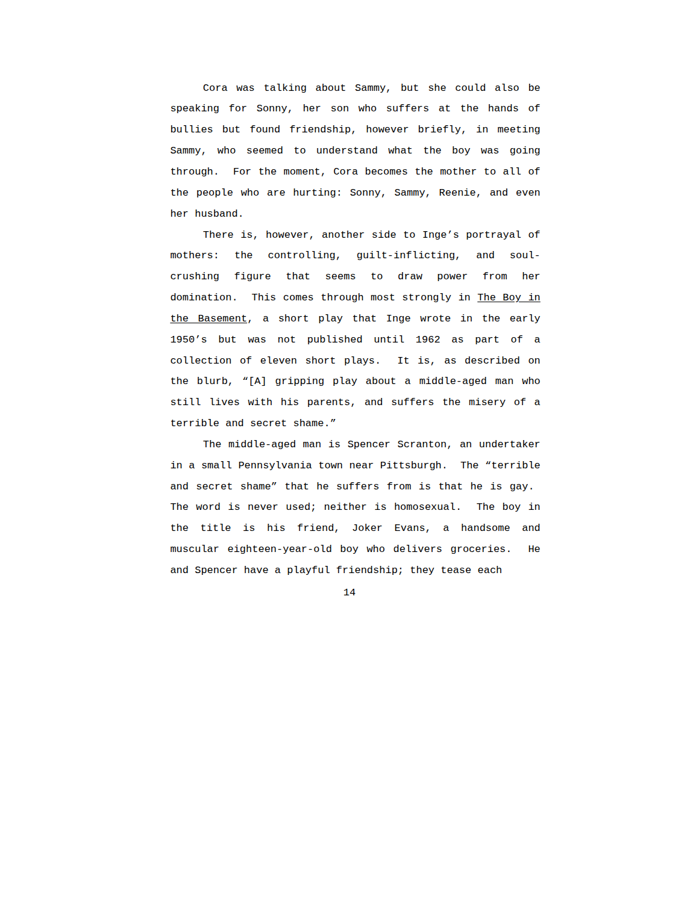Cora was talking about Sammy, but she could also be speaking for Sonny, her son who suffers at the hands of bullies but found friendship, however briefly, in meeting Sammy, who seemed to understand what the boy was going through. For the moment, Cora becomes the mother to all of the people who are hurting: Sonny, Sammy, Reenie, and even her husband.
There is, however, another side to Inge’s portrayal of mothers: the controlling, guilt-inflicting, and soul-crushing figure that seems to draw power from her domination. This comes through most strongly in The Boy in the Basement, a short play that Inge wrote in the early 1950’s but was not published until 1962 as part of a collection of eleven short plays. It is, as described on the blurb, “[A] gripping play about a middle-aged man who still lives with his parents, and suffers the misery of a terrible and secret shame.”
The middle-aged man is Spencer Scranton, an undertaker in a small Pennsylvania town near Pittsburgh. The “terrible and secret shame” that he suffers from is that he is gay. The word is never used; neither is homosexual. The boy in the title is his friend, Joker Evans, a handsome and muscular eighteen-year-old boy who delivers groceries. He and Spencer have a playful friendship; they tease each
14